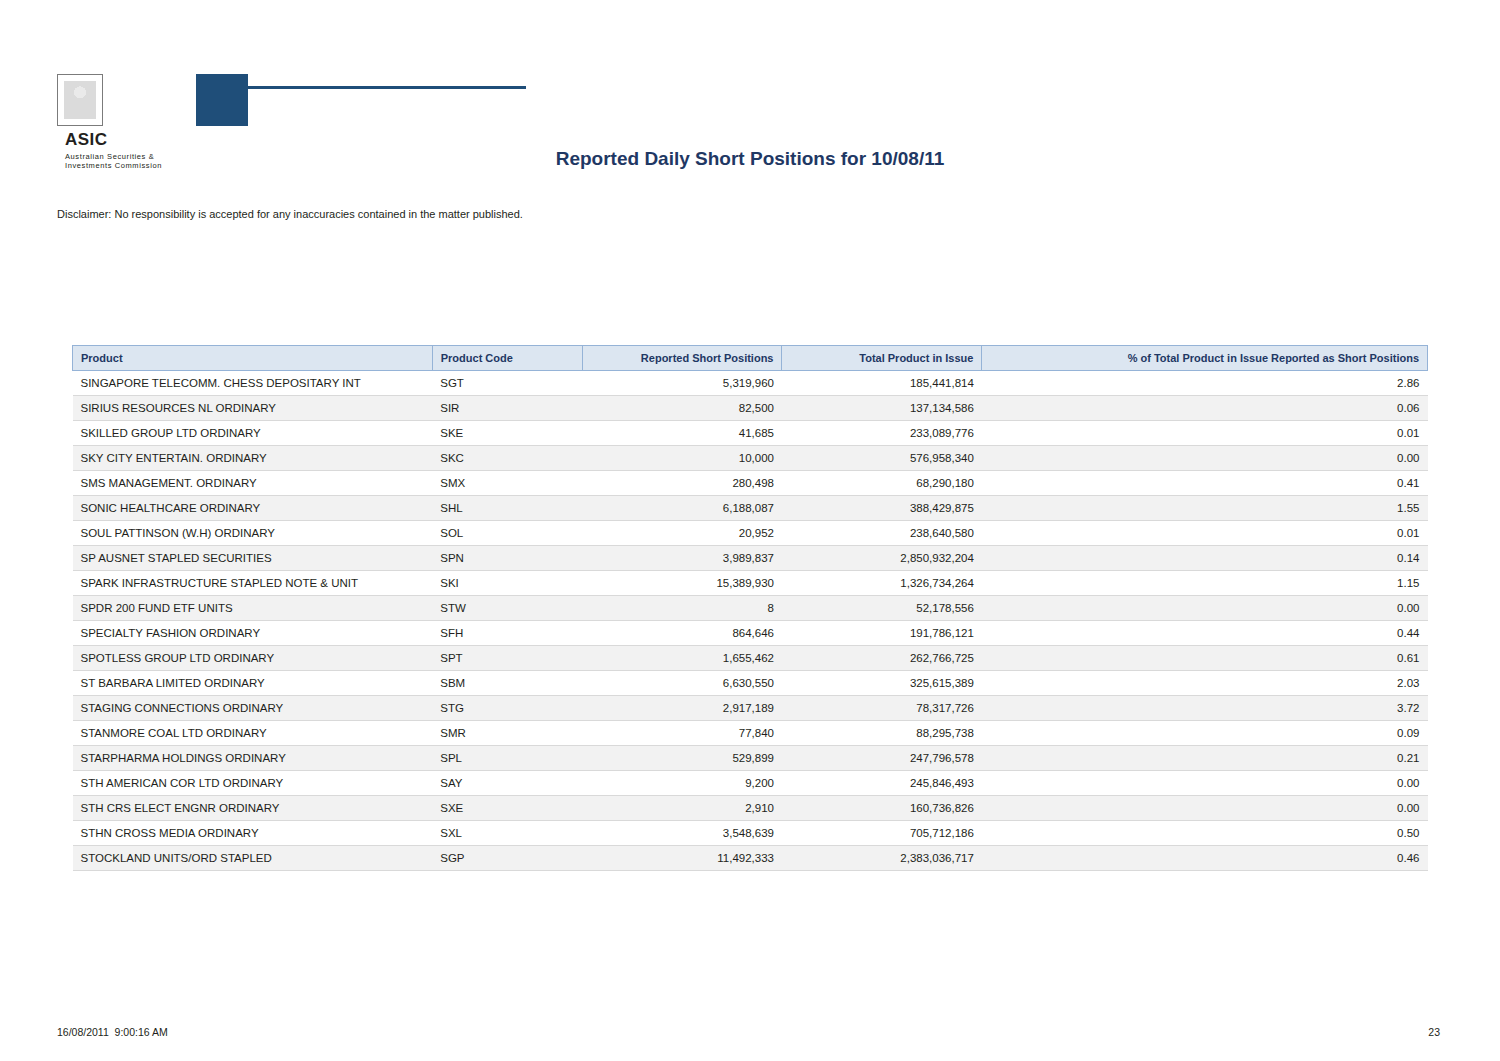ASIC
Australian Securities & Investments Commission
Reported Daily Short Positions for 10/08/11
Disclaimer: No responsibility is accepted for any inaccuracies contained in the matter published.
| Product | Product Code | Reported Short Positions | Total Product in Issue | % of Total Product in Issue Reported as Short Positions |
| --- | --- | --- | --- | --- |
| SINGAPORE TELECOMM. CHESS DEPOSITARY INT | SGT | 5,319,960 | 185,441,814 | 2.86 |
| SIRIUS RESOURCES NL ORDINARY | SIR | 82,500 | 137,134,586 | 0.06 |
| SKILLED GROUP LTD ORDINARY | SKE | 41,685 | 233,089,776 | 0.01 |
| SKY CITY ENTERTAIN. ORDINARY | SKC | 10,000 | 576,958,340 | 0.00 |
| SMS MANAGEMENT. ORDINARY | SMX | 280,498 | 68,290,180 | 0.41 |
| SONIC HEALTHCARE ORDINARY | SHL | 6,188,087 | 388,429,875 | 1.55 |
| SOUL PATTINSON (W.H) ORDINARY | SOL | 20,952 | 238,640,580 | 0.01 |
| SP AUSNET STAPLED SECURITIES | SPN | 3,989,837 | 2,850,932,204 | 0.14 |
| SPARK INFRASTRUCTURE STAPLED NOTE & UNIT | SKI | 15,389,930 | 1,326,734,264 | 1.15 |
| SPDR 200 FUND ETF UNITS | STW | 8 | 52,178,556 | 0.00 |
| SPECIALTY FASHION ORDINARY | SFH | 864,646 | 191,786,121 | 0.44 |
| SPOTLESS GROUP LTD ORDINARY | SPT | 1,655,462 | 262,766,725 | 0.61 |
| ST BARBARA LIMITED ORDINARY | SBM | 6,630,550 | 325,615,389 | 2.03 |
| STAGING CONNECTIONS ORDINARY | STG | 2,917,189 | 78,317,726 | 3.72 |
| STANMORE COAL LTD ORDINARY | SMR | 77,840 | 88,295,738 | 0.09 |
| STARPHARMA HOLDINGS ORDINARY | SPL | 529,899 | 247,796,578 | 0.21 |
| STH AMERICAN COR LTD ORDINARY | SAY | 9,200 | 245,846,493 | 0.00 |
| STH CRS ELECT ENGNR ORDINARY | SXE | 2,910 | 160,736,826 | 0.00 |
| STHN CROSS MEDIA ORDINARY | SXL | 3,548,639 | 705,712,186 | 0.50 |
| STOCKLAND UNITS/ORD STAPLED | SGP | 11,492,333 | 2,383,036,717 | 0.46 |
16/08/2011 9:00:16 AM
23